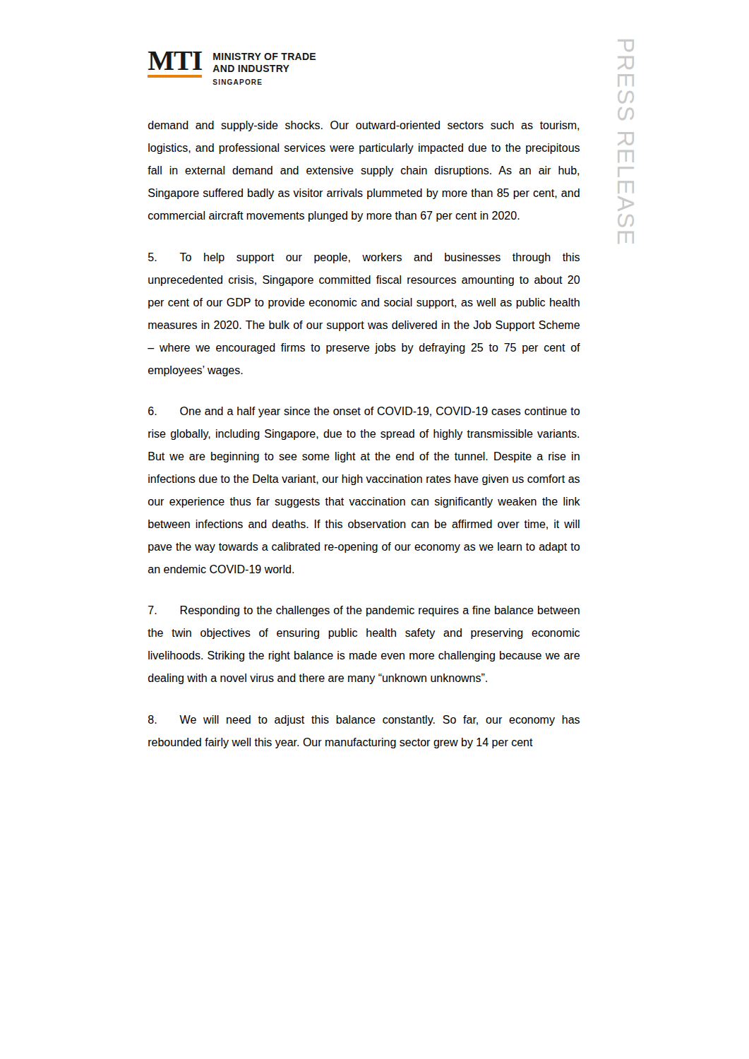PRESS RELEASE
MTI
MINISTRY OF TRADE
AND INDUSTRY
SINGAPORE
demand and supply-side shocks. Our outward-oriented sectors such as tourism, logistics, and professional services were particularly impacted due to the precipitous fall in external demand and extensive supply chain disruptions. As an air hub, Singapore suffered badly as visitor arrivals plummeted by more than 85 per cent, and commercial aircraft movements plunged by more than 67 per cent in 2020.
5. To help support our people, workers and businesses through this unprecedented crisis, Singapore committed fiscal resources amounting to about 20 per cent of our GDP to provide economic and social support, as well as public health measures in 2020. The bulk of our support was delivered in the Job Support Scheme – where we encouraged firms to preserve jobs by defraying 25 to 75 per cent of employees’ wages.
6. One and a half year since the onset of COVID-19, COVID-19 cases continue to rise globally, including Singapore, due to the spread of highly transmissible variants. But we are beginning to see some light at the end of the tunnel. Despite a rise in infections due to the Delta variant, our high vaccination rates have given us comfort as our experience thus far suggests that vaccination can significantly weaken the link between infections and deaths. If this observation can be affirmed over time, it will pave the way towards a calibrated re-opening of our economy as we learn to adapt to an endemic COVID-19 world.
7. Responding to the challenges of the pandemic requires a fine balance between the twin objectives of ensuring public health safety and preserving economic livelihoods. Striking the right balance is made even more challenging because we are dealing with a novel virus and there are many “unknown unknowns”.
8. We will need to adjust this balance constantly. So far, our economy has rebounded fairly well this year. Our manufacturing sector grew by 14 per cent